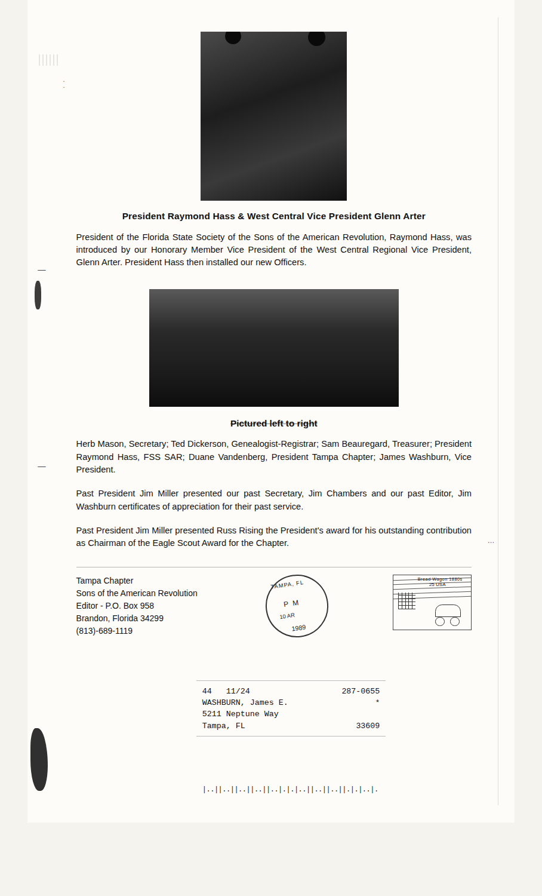∙
∙
President Raymond Hass & West Central Vice President Glenn Arter
President of the Florida State Society of the Sons of the American Revolution, Raymond Hass, was introduced by our Honorary Member Vice President of the West Central Regional Vice President, Glenn Arter. President Hass then installed our new Officers.
—
Pictured left to right
Herb Mason, Secretary; Ted Dickerson, Genealogist-Registrar; Sam Beauregard, Treasurer; President Raymond Hass, FSS SAR; Duane Vandenberg, President Tampa Chapter; James Washburn, Vice President.
Past President Jim Miller presented our past Secretary, Jim Chambers and our past Editor, Jim Washburn certificates of appreciation for their past service.
Past President Jim Miller presented Russ Rising the President's award for his outstanding contribution as Chairman of the Eagle Scout Award for the Chapter.
—
Tampa Chapter
Sons of the American Revolution
Editor - P.O. Box 958
Brandon, Florida 34299
(813)-689-1119
TAMPA, FL
P M
10 AR
1989
Bread Wagon 1880s
25 USA
44 11/24 287-0655
WASHBURN, James E. *
5211 Neptune Way
Tampa, FL 33609
…
|..||..||..||..||..|.|.|..||..||..||.|.|..|.